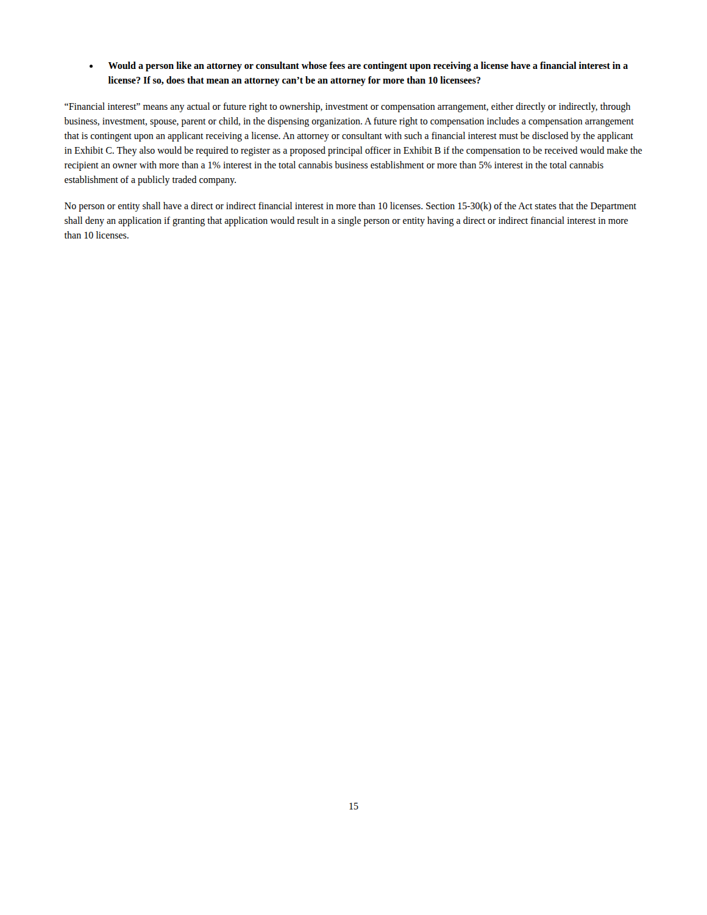Would a person like an attorney or consultant whose fees are contingent upon receiving a license have a financial interest in a license? If so, does that mean an attorney can’t be an attorney for more than 10 licensees?
“Financial interest” means any actual or future right to ownership, investment or compensation arrangement, either directly or indirectly, through business, investment, spouse, parent or child, in the dispensing organization. A future right to compensation includes a compensation arrangement that is contingent upon an applicant receiving a license. An attorney or consultant with such a financial interest must be disclosed by the applicant in Exhibit C. They also would be required to register as a proposed principal officer in Exhibit B if the compensation to be received would make the recipient an owner with more than a 1% interest in the total cannabis business establishment or more than 5% interest in the total cannabis establishment of a publicly traded company.
No person or entity shall have a direct or indirect financial interest in more than 10 licenses. Section 15-30(k) of the Act states that the Department shall deny an application if granting that application would result in a single person or entity having a direct or indirect financial interest in more than 10 licenses.
15